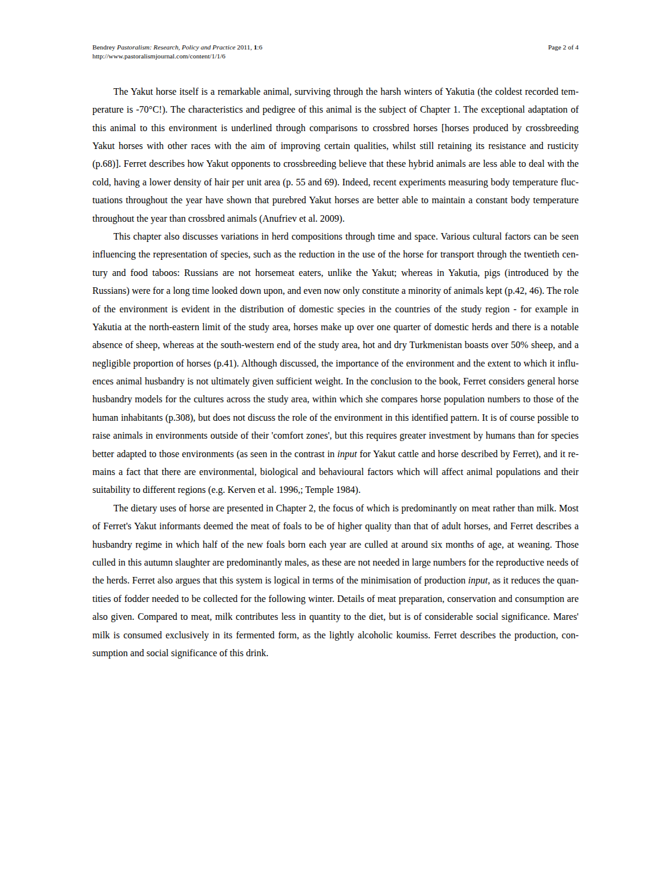Bendrey Pastoralism: Research, Policy and Practice 2011, 1:6
http://www.pastoralismjournal.com/content/1/1/6
Page 2 of 4
The Yakut horse itself is a remarkable animal, surviving through the harsh winters of Yakutia (the coldest recorded temperature is -70°C!). The characteristics and pedigree of this animal is the subject of Chapter 1. The exceptional adaptation of this animal to this environment is underlined through comparisons to crossbred horses [horses produced by crossbreeding Yakut horses with other races with the aim of improving certain qualities, whilst still retaining its resistance and rusticity (p.68)]. Ferret describes how Yakut opponents to crossbreeding believe that these hybrid animals are less able to deal with the cold, having a lower density of hair per unit area (p. 55 and 69). Indeed, recent experiments measuring body temperature fluctuations throughout the year have shown that purebred Yakut horses are better able to maintain a constant body temperature throughout the year than crossbred animals (Anufriev et al. 2009).
This chapter also discusses variations in herd compositions through time and space. Various cultural factors can be seen influencing the representation of species, such as the reduction in the use of the horse for transport through the twentieth century and food taboos: Russians are not horsemeat eaters, unlike the Yakut; whereas in Yakutia, pigs (introduced by the Russians) were for a long time looked down upon, and even now only constitute a minority of animals kept (p.42, 46). The role of the environment is evident in the distribution of domestic species in the countries of the study region - for example in Yakutia at the north-eastern limit of the study area, horses make up over one quarter of domestic herds and there is a notable absence of sheep, whereas at the south-western end of the study area, hot and dry Turkmenistan boasts over 50% sheep, and a negligible proportion of horses (p.41). Although discussed, the importance of the environment and the extent to which it influences animal husbandry is not ultimately given sufficient weight. In the conclusion to the book, Ferret considers general horse husbandry models for the cultures across the study area, within which she compares horse population numbers to those of the human inhabitants (p.308), but does not discuss the role of the environment in this identified pattern. It is of course possible to raise animals in environments outside of their 'comfort zones', but this requires greater investment by humans than for species better adapted to those environments (as seen in the contrast in input for Yakut cattle and horse described by Ferret), and it remains a fact that there are environmental, biological and behavioural factors which will affect animal populations and their suitability to different regions (e.g. Kerven et al. 1996,; Temple 1984).
The dietary uses of horse are presented in Chapter 2, the focus of which is predominantly on meat rather than milk. Most of Ferret's Yakut informants deemed the meat of foals to be of higher quality than that of adult horses, and Ferret describes a husbandry regime in which half of the new foals born each year are culled at around six months of age, at weaning. Those culled in this autumn slaughter are predominantly males, as these are not needed in large numbers for the reproductive needs of the herds. Ferret also argues that this system is logical in terms of the minimisation of production input, as it reduces the quantities of fodder needed to be collected for the following winter. Details of meat preparation, conservation and consumption are also given. Compared to meat, milk contributes less in quantity to the diet, but is of considerable social significance. Mares' milk is consumed exclusively in its fermented form, as the lightly alcoholic koumiss. Ferret describes the production, consumption and social significance of this drink.